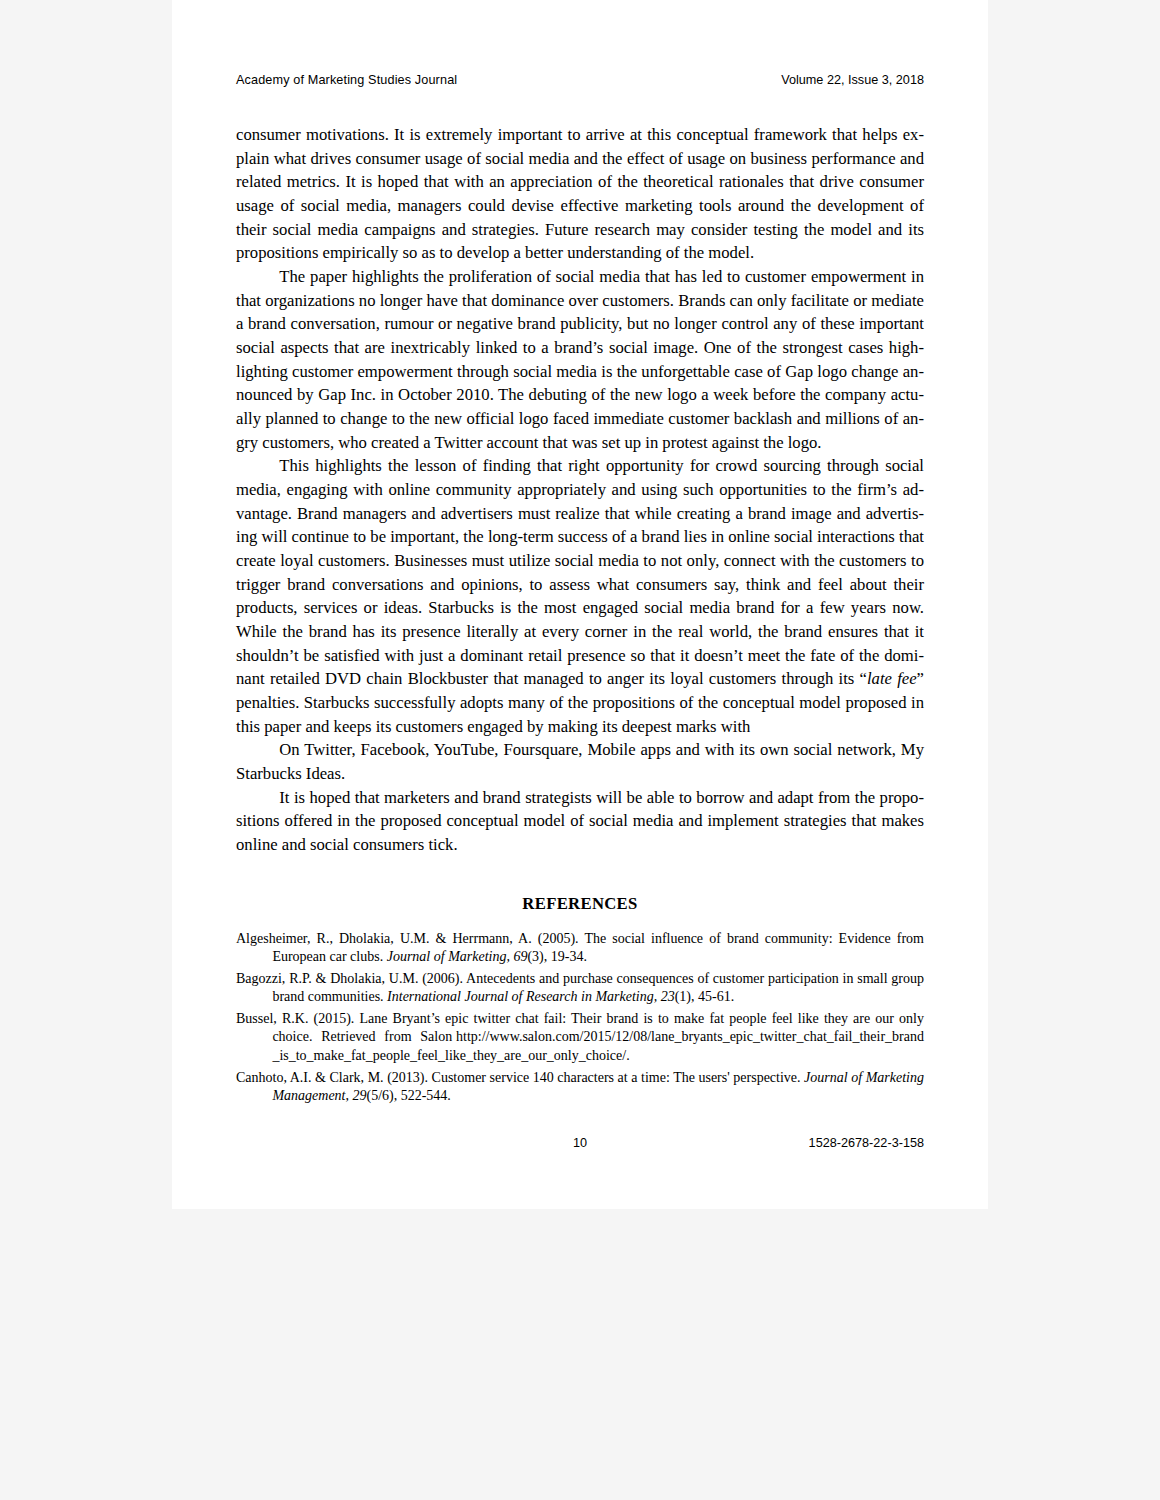Academy of Marketing Studies Journal Volume 22, Issue 3, 2018
consumer motivations. It is extremely important to arrive at this conceptual framework that helps explain what drives consumer usage of social media and the effect of usage on business performance and related metrics. It is hoped that with an appreciation of the theoretical rationales that drive consumer usage of social media, managers could devise effective marketing tools around the development of their social media campaigns and strategies. Future research may consider testing the model and its propositions empirically so as to develop a better understanding of the model.
The paper highlights the proliferation of social media that has led to customer empowerment in that organizations no longer have that dominance over customers. Brands can only facilitate or mediate a brand conversation, rumour or negative brand publicity, but no longer control any of these important social aspects that are inextricably linked to a brand’s social image. One of the strongest cases highlighting customer empowerment through social media is the unforgettable case of Gap logo change announced by Gap Inc. in October 2010. The debuting of the new logo a week before the company actually planned to change to the new official logo faced immediate customer backlash and millions of angry customers, who created a Twitter account that was set up in protest against the logo.
This highlights the lesson of finding that right opportunity for crowd sourcing through social media, engaging with online community appropriately and using such opportunities to the firm’s advantage. Brand managers and advertisers must realize that while creating a brand image and advertising will continue to be important, the long-term success of a brand lies in online social interactions that create loyal customers. Businesses must utilize social media to not only, connect with the customers to trigger brand conversations and opinions, to assess what consumers say, think and feel about their products, services or ideas. Starbucks is the most engaged social media brand for a few years now. While the brand has its presence literally at every corner in the real world, the brand ensures that it shouldn’t be satisfied with just a dominant retail presence so that it doesn’t meet the fate of the dominant retailed DVD chain Blockbuster that managed to anger its loyal customers through its “late fee” penalties. Starbucks successfully adopts many of the propositions of the conceptual model proposed in this paper and keeps its customers engaged by making its deepest marks with
On Twitter, Facebook, YouTube, Foursquare, Mobile apps and with its own social network, My Starbucks Ideas.
It is hoped that marketers and brand strategists will be able to borrow and adapt from the propositions offered in the proposed conceptual model of social media and implement strategies that makes online and social consumers tick.
REFERENCES
Algesheimer, R., Dholakia, U.M. & Herrmann, A. (2005). The social influence of brand community: Evidence from European car clubs. Journal of Marketing, 69(3), 19-34.
Bagozzi, R.P. & Dholakia, U.M. (2006). Antecedents and purchase consequences of customer participation in small group brand communities. International Journal of Research in Marketing, 23(1), 45-61.
Bussel, R.K. (2015). Lane Bryant’s epic twitter chat fail: Their brand is to make fat people feel like they are our only choice. Retrieved from Salon http://www.salon.com/2015/12/08/lane_bryants_epic_twitter_chat_fail_their_brand_is_to_make_fat_people_feel_like_they_are_our_only_choice/.
Canhoto, A.I. & Clark, M. (2013). Customer service 140 characters at a time: The users' perspective. Journal of Marketing Management, 29(5/6), 522-544.
10 1528-2678-22-3-158